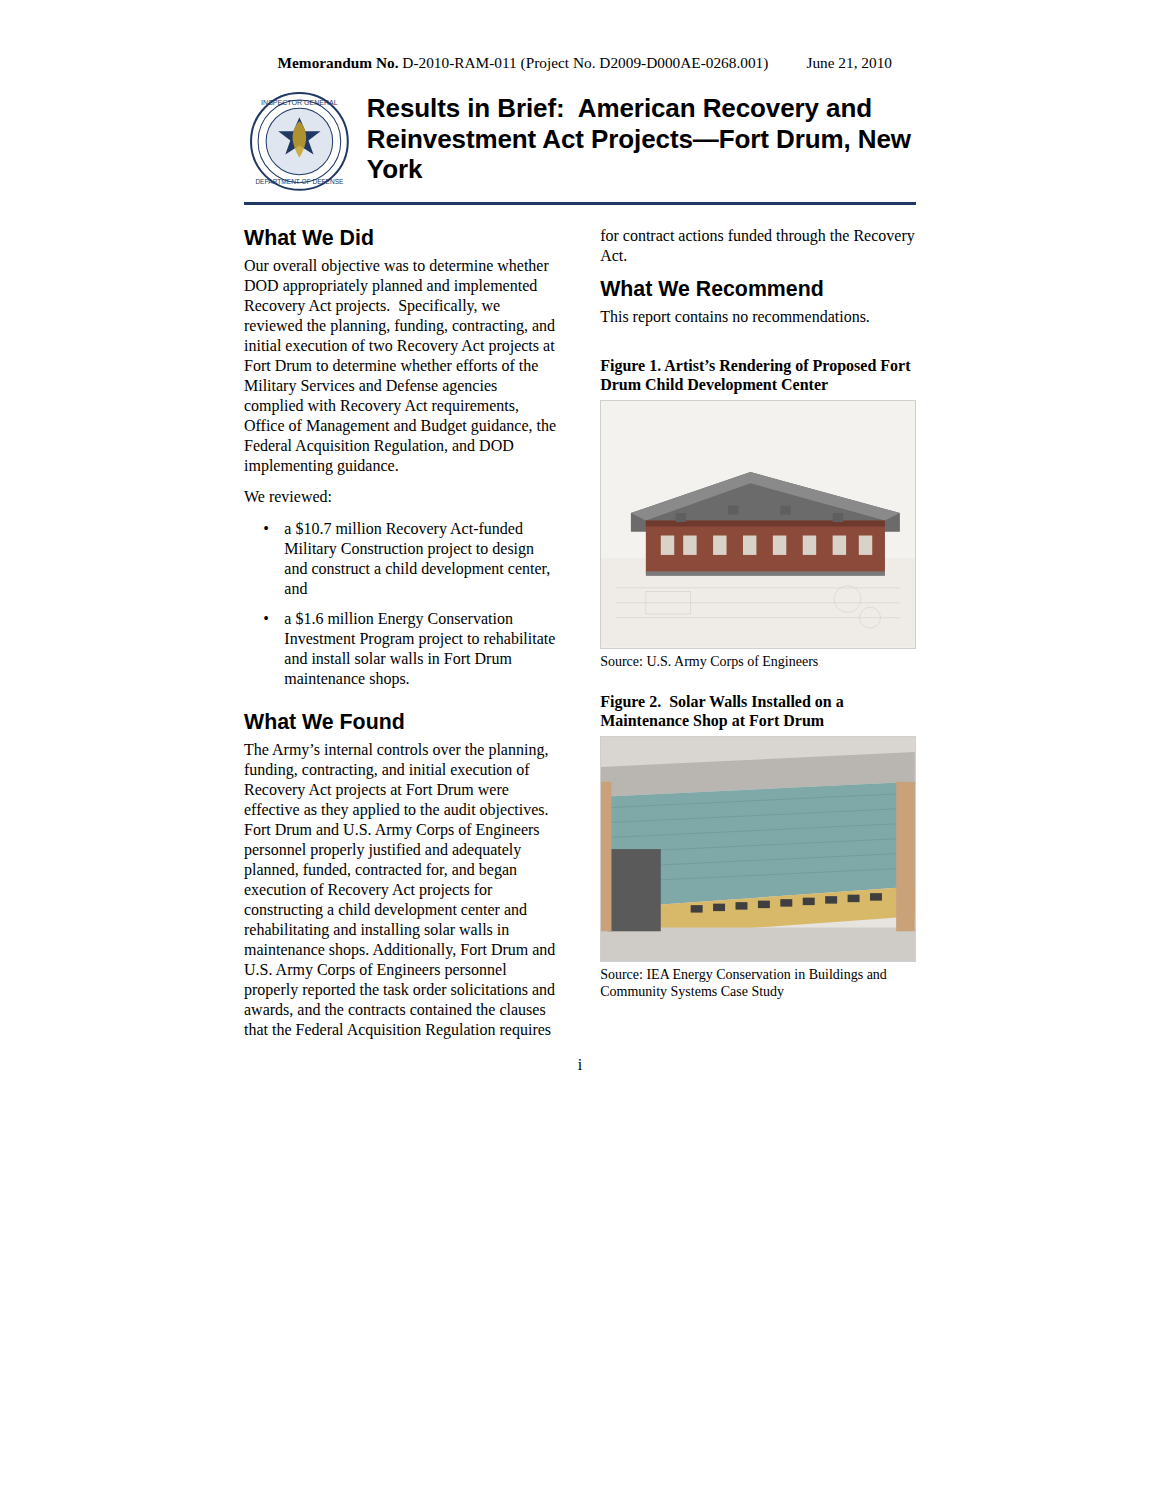Memorandum No. D-2010-RAM-011 (Project No. D2009-D000AE-0268.001) June 21, 2010
INSPECTOR GENERAL DEPARTMENT OF DEFENSE
Results in Brief: American Recovery and Reinvestment Act Projects—Fort Drum, New York
What We Did
Our overall objective was to determine whether DOD appropriately planned and implemented Recovery Act projects. Specifically, we reviewed the planning, funding, contracting, and initial execution of two Recovery Act projects at Fort Drum to determine whether efforts of the Military Services and Defense agencies complied with Recovery Act requirements, Office of Management and Budget guidance, the Federal Acquisition Regulation, and DOD implementing guidance.
We reviewed:
a $10.7 million Recovery Act-funded Military Construction project to design and construct a child development center, and
a $1.6 million Energy Conservation Investment Program project to rehabilitate and install solar walls in Fort Drum maintenance shops.
What We Found
The Army’s internal controls over the planning, funding, contracting, and initial execution of Recovery Act projects at Fort Drum were effective as they applied to the audit objectives. Fort Drum and U.S. Army Corps of Engineers personnel properly justified and adequately planned, funded, contracted for, and began execution of Recovery Act projects for constructing a child development center and rehabilitating and installing solar walls in maintenance shops. Additionally, Fort Drum and U.S. Army Corps of Engineers personnel properly reported the task order solicitations and awards, and the contracts contained the clauses that the Federal Acquisition Regulation requires
for contract actions funded through the Recovery Act.
What We Recommend
This report contains no recommendations.
Figure 1. Artist’s Rendering of Proposed Fort Drum Child Development Center
Source: U.S. Army Corps of Engineers
Figure 2. Solar Walls Installed on a Maintenance Shop at Fort Drum
Source: IEA Energy Conservation in Buildings and Community Systems Case Study
i